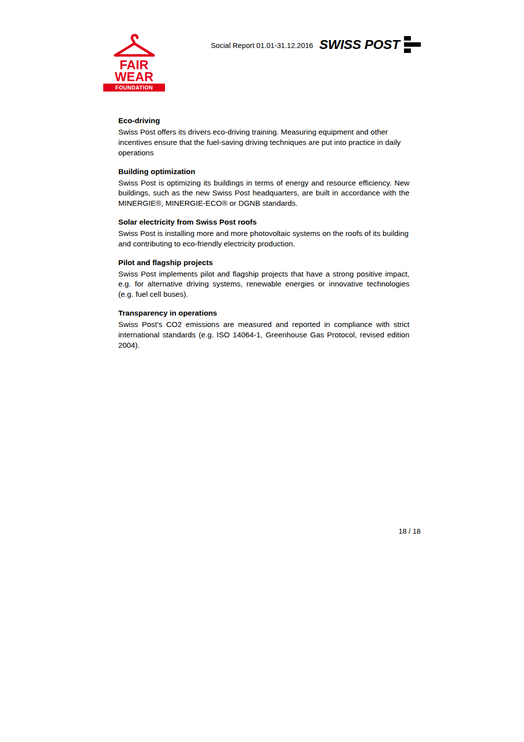FAIR
WEAR
FOUNDATION
Social Report 01.01-31.12.2016
SWISS POST
Eco-driving
Swiss Post offers its drivers eco-driving training. Measuring equipment and other incentives ensure that the fuel-saving driving techniques are put into practice in daily operations
Building optimization
Swiss Post is optimizing its buildings in terms of energy and resource efficiency. New buildings, such as the new Swiss Post headquarters, are built in accordance with the MINERGIE®, MINERGIE-ECO® or DGNB standards.
Solar electricity from Swiss Post roofs
Swiss Post is installing more and more photovoltaic systems on the roofs of its building and contributing to eco-friendly electricity production.
Pilot and flagship projects
Swiss Post implements pilot and flagship projects that have a strong positive impact, e.g. for alternative driving systems, renewable energies or innovative technologies (e.g. fuel cell buses).
Transparency in operations
Swiss Post's CO2 emissions are measured and reported in compliance with strict international standards (e.g. ISO 14064-1, Greenhouse Gas Protocol, revised edition 2004).
18 / 18